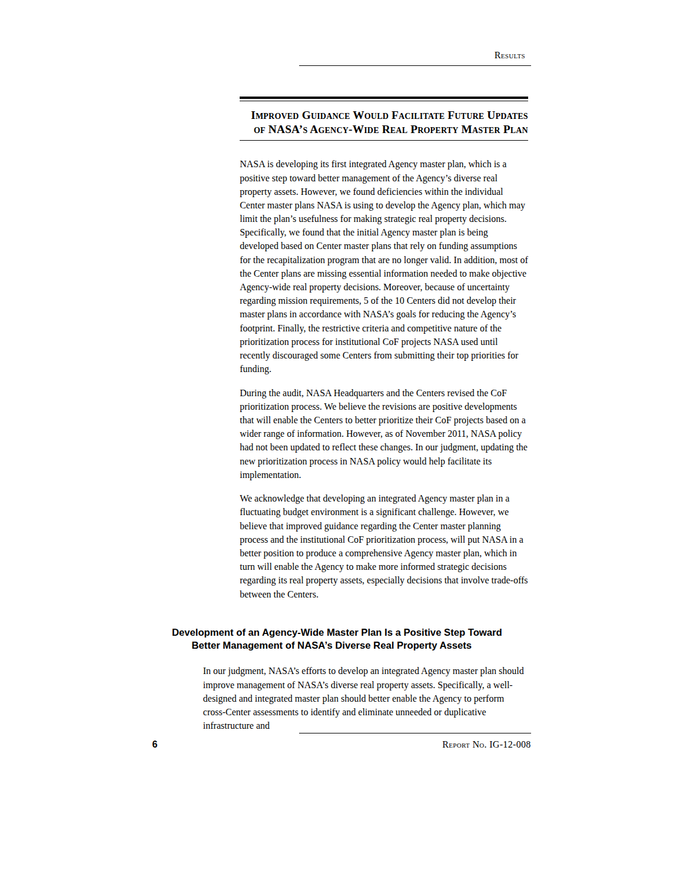Results
Improved Guidance Would Facilitate Future Updates of NASA’s Agency-Wide Real Property Master Plan
NASA is developing its first integrated Agency master plan, which is a positive step toward better management of the Agency’s diverse real property assets. However, we found deficiencies within the individual Center master plans NASA is using to develop the Agency plan, which may limit the plan’s usefulness for making strategic real property decisions. Specifically, we found that the initial Agency master plan is being developed based on Center master plans that rely on funding assumptions for the recapitalization program that are no longer valid. In addition, most of the Center plans are missing essential information needed to make objective Agency-wide real property decisions. Moreover, because of uncertainty regarding mission requirements, 5 of the 10 Centers did not develop their master plans in accordance with NASA’s goals for reducing the Agency’s footprint. Finally, the restrictive criteria and competitive nature of the prioritization process for institutional CoF projects NASA used until recently discouraged some Centers from submitting their top priorities for funding.
During the audit, NASA Headquarters and the Centers revised the CoF prioritization process. We believe the revisions are positive developments that will enable the Centers to better prioritize their CoF projects based on a wider range of information. However, as of November 2011, NASA policy had not been updated to reflect these changes. In our judgment, updating the new prioritization process in NASA policy would help facilitate its implementation.
We acknowledge that developing an integrated Agency master plan in a fluctuating budget environment is a significant challenge. However, we believe that improved guidance regarding the Center master planning process and the institutional CoF prioritization process, will put NASA in a better position to produce a comprehensive Agency master plan, which in turn will enable the Agency to make more informed strategic decisions regarding its real property assets, especially decisions that involve trade-offs between the Centers.
Development of an Agency-Wide Master Plan Is a Positive Step Toward Better Management of NASA’s Diverse Real Property Assets
In our judgment, NASA’s efforts to develop an integrated Agency master plan should improve management of NASA’s diverse real property assets. Specifically, a well-designed and integrated master plan should better enable the Agency to perform cross-Center assessments to identify and eliminate unneeded or duplicative infrastructure and
6 Report No. IG-12-008